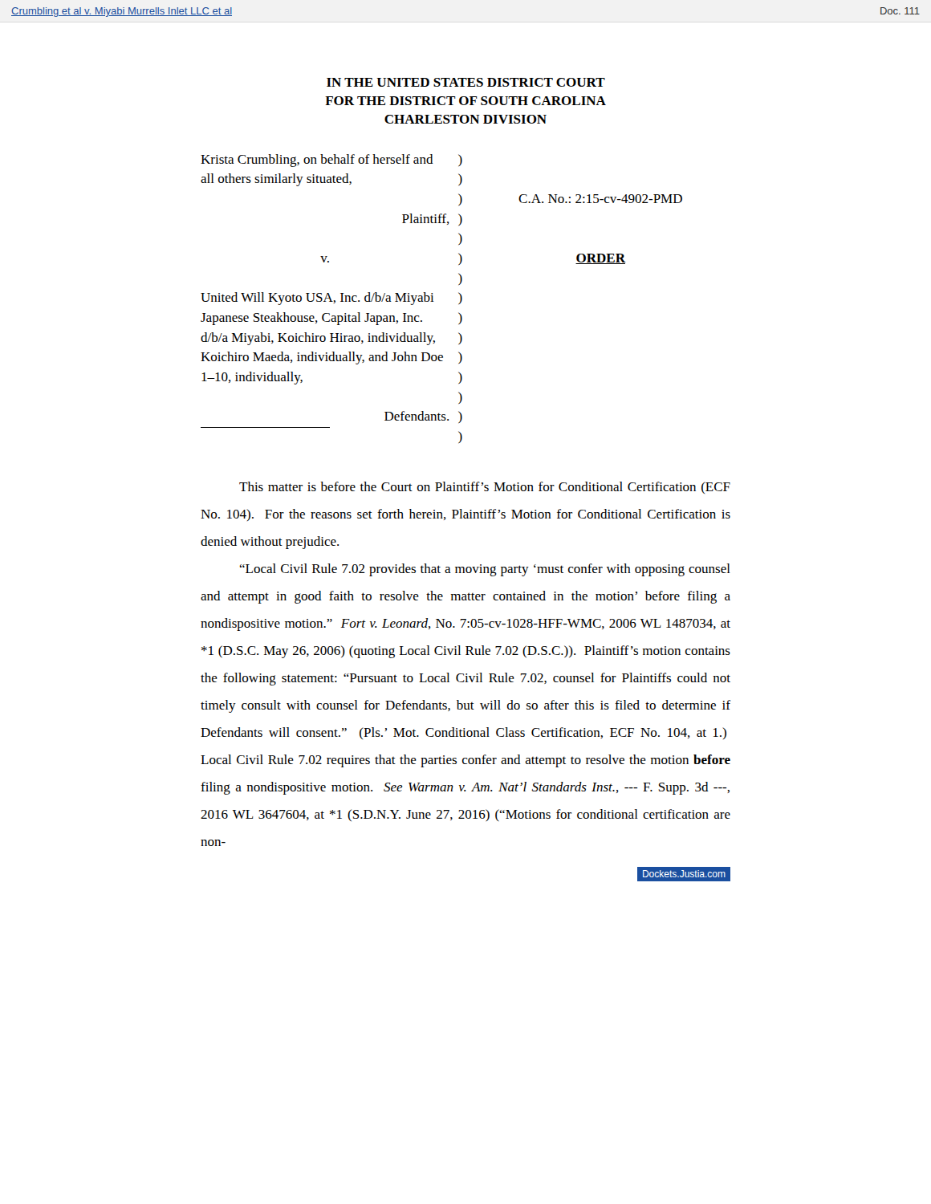Crumbling et al v. Miyabi Murrells Inlet LLC et al Doc. 111
IN THE UNITED STATES DISTRICT COURT
FOR THE DISTRICT OF SOUTH CAROLINA
CHARLESTON DIVISION
| Krista Crumbling, on behalf of herself and all others similarly situated, | ) ) | |
| | ) | C.A. No.: 2:15-cv-4902-PMD |
| Plaintiff, | ) | |
| | ) | |
| v. | ) | ORDER |
| | ) | |
| United Will Kyoto USA, Inc. d/b/a Miyabi Japanese Steakhouse, Capital Japan, Inc. d/b/a Miyabi, Koichiro Hirao, individually, Koichiro Maeda, individually, and John Doe 1–10, individually, | ) ) ) ) ) | |
| | ) | |
| Defendants. | ) | |
| | ) | |
This matter is before the Court on Plaintiff’s Motion for Conditional Certification (ECF No. 104). For the reasons set forth herein, Plaintiff’s Motion for Conditional Certification is denied without prejudice.
“Local Civil Rule 7.02 provides that a moving party ‘must confer with opposing counsel and attempt in good faith to resolve the matter contained in the motion’ before filing a nondispositive motion.” Fort v. Leonard, No. 7:05-cv-1028-HFF-WMC, 2006 WL 1487034, at *1 (D.S.C. May 26, 2006) (quoting Local Civil Rule 7.02 (D.S.C.)). Plaintiff’s motion contains the following statement: “Pursuant to Local Civil Rule 7.02, counsel for Plaintiffs could not timely consult with counsel for Defendants, but will do so after this is filed to determine if Defendants will consent.” (Pls.’ Mot. Conditional Class Certification, ECF No. 104, at 1.) Local Civil Rule 7.02 requires that the parties confer and attempt to resolve the motion before filing a nondispositive motion. See Warman v. Am. Nat’l Standards Inst., --- F. Supp. 3d ---, 2016 WL 3647604, at *1 (S.D.N.Y. June 27, 2016) (“Motions for conditional certification are non-
Dockets.Justia.com